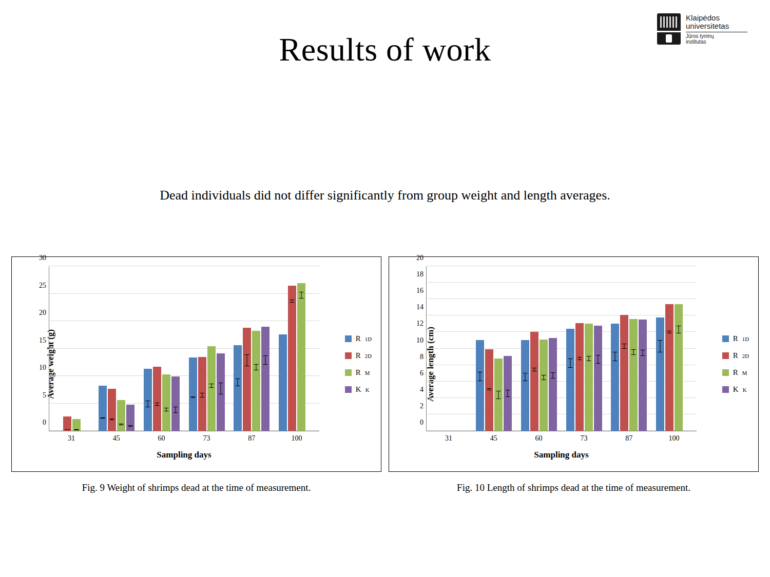Klaipėdos
universitetas
Jūros tyrimų
institutas
Results of work
Dead individuals did not differ significantly from group weight and length averages.
Average weight (g)
0
5
10
15
20
25
30
3145607387100
Sampling days
R1D
R2D
RM
KK
Average length (cm)
0
2
4
6
8
10
12
14
16
18
20
3145607387100
Sampling days
R1D
R2D
RM
KK
Fig. 9 Weight of shrimps dead at the time of measurement.
Fig. 10 Length of shrimps dead at the time of measurement.